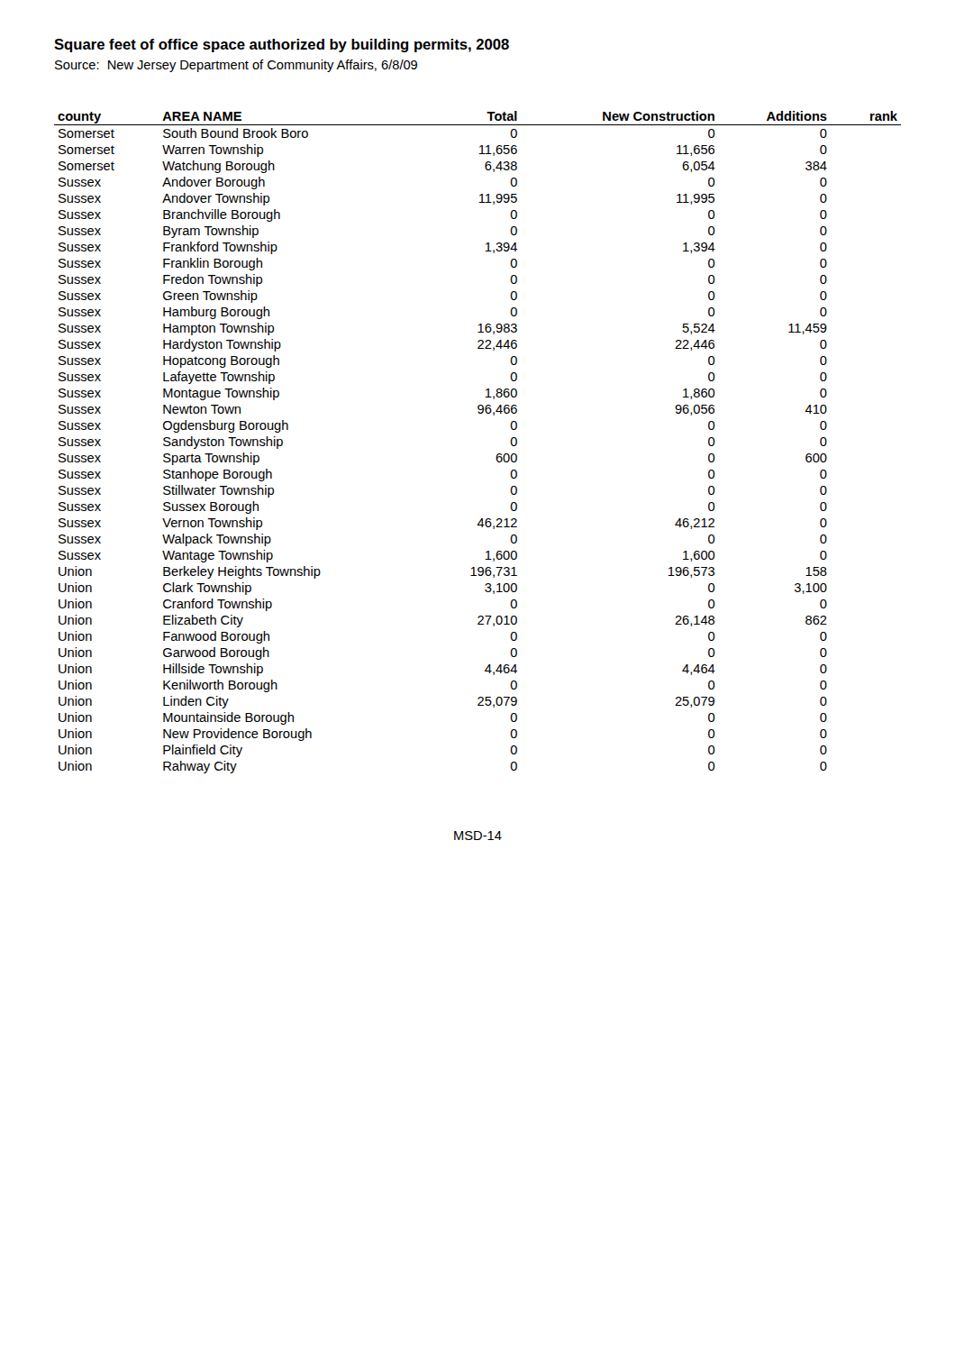Square feet of office space authorized by building permits, 2008
Source: New Jersey Department of Community Affairs, 6/8/09
| county | AREA NAME | Total | New Construction | Additions | rank |
| --- | --- | --- | --- | --- | --- |
| Somerset | South Bound Brook Boro | 0 | 0 | 0 | |
| Somerset | Warren Township | 11,656 | 11,656 | 0 | |
| Somerset | Watchung Borough | 6,438 | 6,054 | 384 | |
| Sussex | Andover Borough | 0 | 0 | 0 | |
| Sussex | Andover Township | 11,995 | 11,995 | 0 | |
| Sussex | Branchville Borough | 0 | 0 | 0 | |
| Sussex | Byram Township | 0 | 0 | 0 | |
| Sussex | Frankford Township | 1,394 | 1,394 | 0 | |
| Sussex | Franklin Borough | 0 | 0 | 0 | |
| Sussex | Fredon Township | 0 | 0 | 0 | |
| Sussex | Green Township | 0 | 0 | 0 | |
| Sussex | Hamburg Borough | 0 | 0 | 0 | |
| Sussex | Hampton Township | 16,983 | 5,524 | 11,459 | |
| Sussex | Hardyston Township | 22,446 | 22,446 | 0 | |
| Sussex | Hopatcong Borough | 0 | 0 | 0 | |
| Sussex | Lafayette Township | 0 | 0 | 0 | |
| Sussex | Montague Township | 1,860 | 1,860 | 0 | |
| Sussex | Newton Town | 96,466 | 96,056 | 410 | |
| Sussex | Ogdensburg Borough | 0 | 0 | 0 | |
| Sussex | Sandyston Township | 0 | 0 | 0 | |
| Sussex | Sparta Township | 600 | 0 | 600 | |
| Sussex | Stanhope Borough | 0 | 0 | 0 | |
| Sussex | Stillwater Township | 0 | 0 | 0 | |
| Sussex | Sussex Borough | 0 | 0 | 0 | |
| Sussex | Vernon Township | 46,212 | 46,212 | 0 | |
| Sussex | Walpack Township | 0 | 0 | 0 | |
| Sussex | Wantage Township | 1,600 | 1,600 | 0 | |
| Union | Berkeley Heights Township | 196,731 | 196,573 | 158 | |
| Union | Clark Township | 3,100 | 0 | 3,100 | |
| Union | Cranford Township | 0 | 0 | 0 | |
| Union | Elizabeth City | 27,010 | 26,148 | 862 | |
| Union | Fanwood Borough | 0 | 0 | 0 | |
| Union | Garwood Borough | 0 | 0 | 0 | |
| Union | Hillside Township | 4,464 | 4,464 | 0 | |
| Union | Kenilworth Borough | 0 | 0 | 0 | |
| Union | Linden City | 25,079 | 25,079 | 0 | |
| Union | Mountainside Borough | 0 | 0 | 0 | |
| Union | New Providence Borough | 0 | 0 | 0 | |
| Union | Plainfield City | 0 | 0 | 0 | |
| Union | Rahway City | 0 | 0 | 0 | |
MSD-14